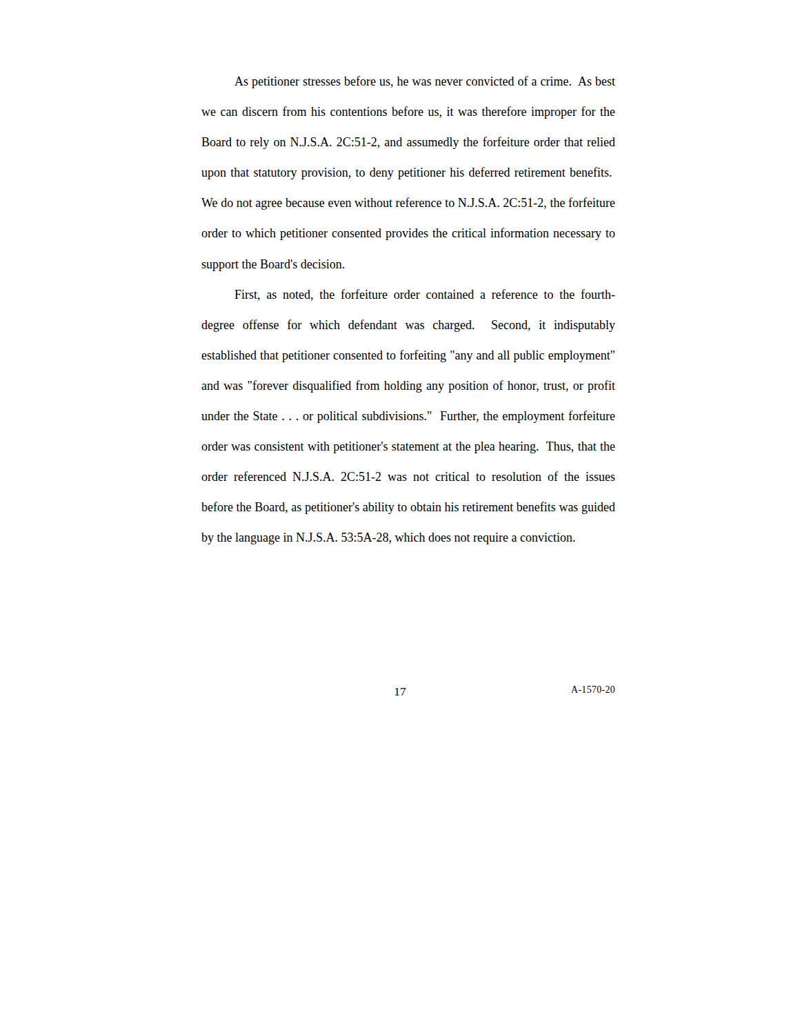As petitioner stresses before us, he was never convicted of a crime. As best we can discern from his contentions before us, it was therefore improper for the Board to rely on N.J.S.A. 2C:51-2, and assumedly the forfeiture order that relied upon that statutory provision, to deny petitioner his deferred retirement benefits. We do not agree because even without reference to N.J.S.A. 2C:51-2, the forfeiture order to which petitioner consented provides the critical information necessary to support the Board's decision.
First, as noted, the forfeiture order contained a reference to the fourth-degree offense for which defendant was charged. Second, it indisputably established that petitioner consented to forfeiting "any and all public employment" and was "forever disqualified from holding any position of honor, trust, or profit under the State . . . or political subdivisions." Further, the employment forfeiture order was consistent with petitioner's statement at the plea hearing. Thus, that the order referenced N.J.S.A. 2C:51-2 was not critical to resolution of the issues before the Board, as petitioner's ability to obtain his retirement benefits was guided by the language in N.J.S.A. 53:5A-28, which does not require a conviction.
17
A-1570-20